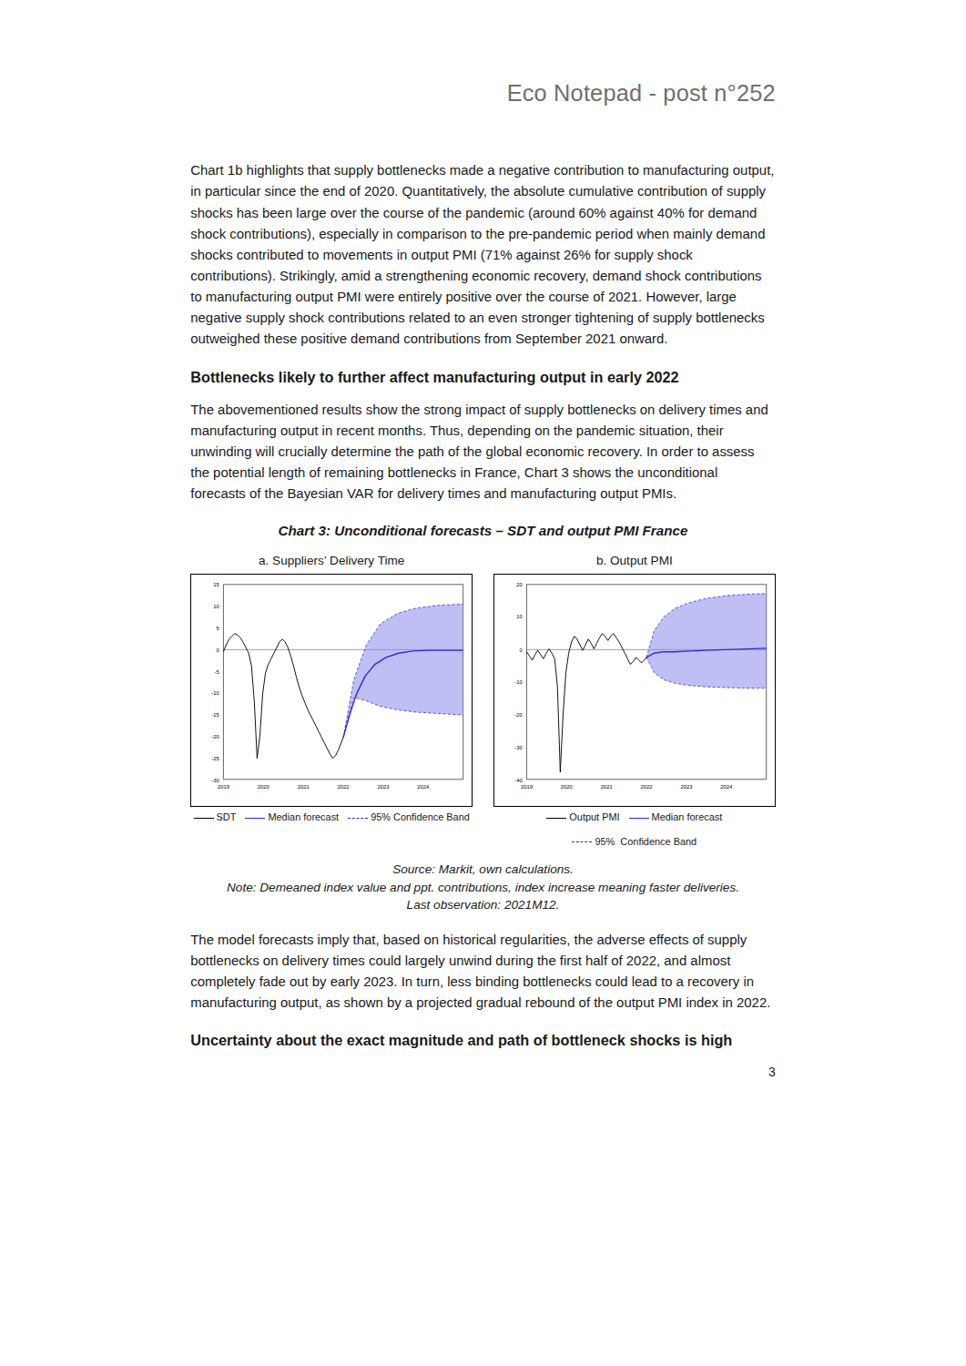Eco Notepad - post n°252
Chart 1b highlights that supply bottlenecks made a negative contribution to manufacturing output, in particular since the end of 2020. Quantitatively, the absolute cumulative contribution of supply shocks has been large over the course of the pandemic (around 60% against 40% for demand shock contributions), especially in comparison to the pre-pandemic period when mainly demand shocks contributed to movements in output PMI (71% against 26% for supply shock contributions). Strikingly, amid a strengthening economic recovery, demand shock contributions to manufacturing output PMI were entirely positive over the course of 2021. However, large negative supply shock contributions related to an even stronger tightening of supply bottlenecks outweighed these positive demand contributions from September 2021 onward.
Bottlenecks likely to further affect manufacturing output in early 2022
The abovementioned results show the strong impact of supply bottlenecks on delivery times and manufacturing output in recent months. Thus, depending on the pandemic situation, their unwinding will crucially determine the path of the global economic recovery. In order to assess the potential length of remaining bottlenecks in France, Chart 3 shows the unconditional forecasts of the Bayesian VAR for delivery times and manufacturing output PMIs.
Chart 3: Unconditional forecasts – SDT and output PMI France
a. Suppliers’ Delivery Time
15 10 5 0 -5 -10 -15 -20 -25 -30 2019 2020 2021 2022 2023 2024
SDT Median forecast 95% Confidence Band
b. Output PMI
20 10 0 -10 -20 -30 -40 2019 2020 2021 2022 2023 2024
Output PMI Median forecast 95% Confidence Band
Source: Markit, own calculations.
Note: Demeaned index value and ppt. contributions, index increase meaning faster deliveries.
Last observation: 2021M12.
The model forecasts imply that, based on historical regularities, the adverse effects of supply bottlenecks on delivery times could largely unwind during the first half of 2022, and almost completely fade out by early 2023. In turn, less binding bottlenecks could lead to a recovery in manufacturing output, as shown by a projected gradual rebound of the output PMI index in 2022.
Uncertainty about the exact magnitude and path of bottleneck shocks is high
3